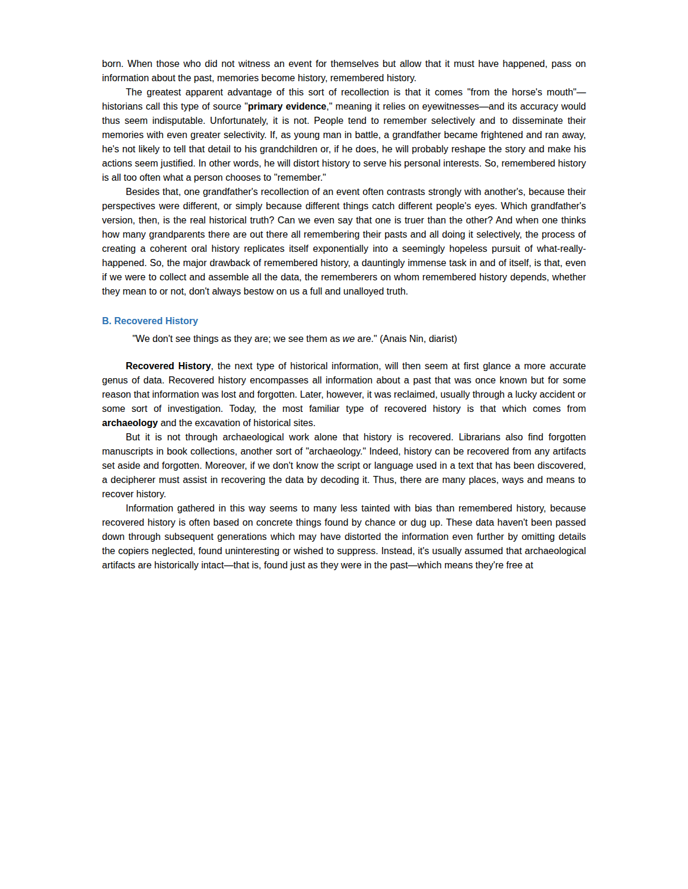born. When those who did not witness an event for themselves but allow that it must have happened, pass on information about the past, memories become history, remembered history.
The greatest apparent advantage of this sort of recollection is that it comes "from the horse's mouth"—historians call this type of source "primary evidence," meaning it relies on eyewitnesses—and its accuracy would thus seem indisputable. Unfortunately, it is not. People tend to remember selectively and to disseminate their memories with even greater selectivity. If, as young man in battle, a grandfather became frightened and ran away, he's not likely to tell that detail to his grandchildren or, if he does, he will probably reshape the story and make his actions seem justified. In other words, he will distort history to serve his personal interests. So, remembered history is all too often what a person chooses to "remember."
Besides that, one grandfather's recollection of an event often contrasts strongly with another's, because their perspectives were different, or simply because different things catch different people's eyes. Which grandfather's version, then, is the real historical truth? Can we even say that one is truer than the other? And when one thinks how many grandparents there are out there all remembering their pasts and all doing it selectively, the process of creating a coherent oral history replicates itself exponentially into a seemingly hopeless pursuit of what-really-happened. So, the major drawback of remembered history, a dauntingly immense task in and of itself, is that, even if we were to collect and assemble all the data, the rememberers on whom remembered history depends, whether they mean to or not, don't always bestow on us a full and unalloyed truth.
B. Recovered History
"We don't see things as they are; we see them as we are." (Anais Nin, diarist)
Recovered History, the next type of historical information, will then seem at first glance a more accurate genus of data. Recovered history encompasses all information about a past that was once known but for some reason that information was lost and forgotten. Later, however, it was reclaimed, usually through a lucky accident or some sort of investigation. Today, the most familiar type of recovered history is that which comes from archaeology and the excavation of historical sites.
But it is not through archaeological work alone that history is recovered. Librarians also find forgotten manuscripts in book collections, another sort of "archaeology." Indeed, history can be recovered from any artifacts set aside and forgotten. Moreover, if we don't know the script or language used in a text that has been discovered, a decipherer must assist in recovering the data by decoding it. Thus, there are many places, ways and means to recover history.
Information gathered in this way seems to many less tainted with bias than remembered history, because recovered history is often based on concrete things found by chance or dug up. These data haven't been passed down through subsequent generations which may have distorted the information even further by omitting details the copiers neglected, found uninteresting or wished to suppress. Instead, it's usually assumed that archaeological artifacts are historically intact—that is, found just as they were in the past—which means they're free at